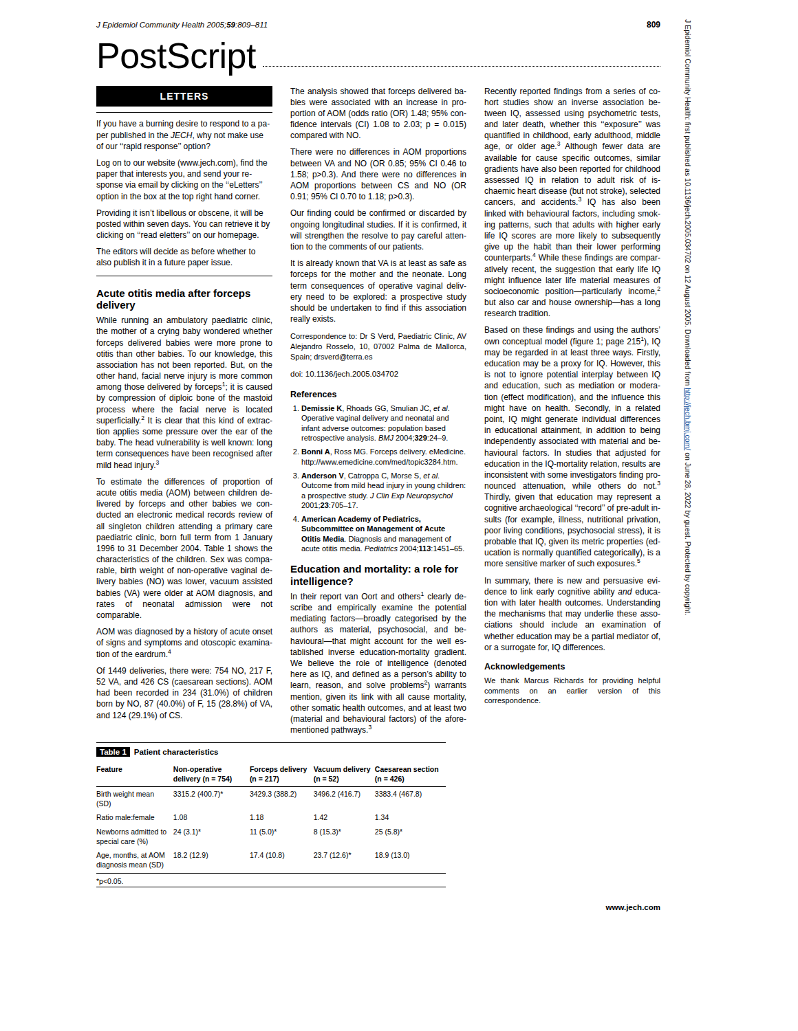J Epidemiol Community Health 2005;59:809–811
809
PostScript
LETTERS
If you have a burning desire to respond to a paper published in the JECH, why not make use of our ‘‘rapid response’’ option?
Log on to our website (www.jech.com), find the paper that interests you, and send your response via email by clicking on the ‘‘eLetters’’ option in the box at the top right hand corner.
Providing it isn’t libellous or obscene, it will be posted within seven days. You can retrieve it by clicking on ‘‘read eletters’’ on our homepage.
The editors will decide as before whether to also publish it in a future paper issue.
Acute otitis media after forceps delivery
While running an ambulatory paediatric clinic, the mother of a crying baby wondered whether forceps delivered babies were more prone to otitis than other babies. To our knowledge, this association has not been reported. But, on the other hand, facial nerve injury is more common among those delivered by forceps1; it is caused by compression of diploic bone of the mastoid process where the facial nerve is located superficially.2 It is clear that this kind of extraction applies some pressure over the ear of the baby. The head vulnerability is well known: long term consequences have been recognised after mild head injury.3
To estimate the differences of proportion of acute otitis media (AOM) between children delivered by forceps and other babies we conducted an electronic medical records review of all singleton children attending a primary care paediatric clinic, born full term from 1 January 1996 to 31 December 2004. Table 1 shows the characteristics of the children. Sex was comparable, birth weight of non-operative vaginal delivery babies (NO) was lower, vacuum assisted babies (VA) were older at AOM diagnosis, and rates of neonatal admission were not comparable.
AOM was diagnosed by a history of acute onset of signs and symptoms and otoscopic examination of the eardrum.4
Of 1449 deliveries, there were: 754 NO, 217 F, 52 VA, and 426 CS (caesarean sections). AOM had been recorded in 234 (31.0%) of children born by NO, 87 (40.0%) of F, 15 (28.8%) of VA, and 124 (29.1%) of CS.
The analysis showed that forceps delivered babies were associated with an increase in proportion of AOM (odds ratio (OR) 1.48; 95% confidence intervals (CI) 1.08 to 2.03; p = 0.015) compared with NO.
There were no differences in AOM proportions between VA and NO (OR 0.85; 95% CI 0.46 to 1.58; p>0.3). And there were no differences in AOM proportions between CS and NO (OR 0.91; 95% CI 0.70 to 1.18; p>0.3).
Our finding could be confirmed or discarded by ongoing longitudinal studies. If it is confirmed, it will strengthen the resolve to pay careful attention to the comments of our patients.
It is already known that VA is at least as safe as forceps for the mother and the neonate. Long term consequences of operative vaginal delivery need to be explored: a prospective study should be undertaken to find if this association really exists.
Correspondence to: Dr S Verd, Paediatric Clinic, AV Alejandro Rosselo, 10, 07002 Palma de Mallorca, Spain; drsverd@terra.es
doi: 10.1136/jech.2005.034702
References
Demissie K, Rhoads GG, Smulian JC, et al. Operative vaginal delivery and neonatal and infant adverse outcomes: population based retrospective analysis. BMJ 2004;329:24–9.
Bonni A, Ross MG. Forceps delivery. eMedicine. http://www.emedicine.com/med/topic3284.htm.
Anderson V, Catroppa C, Morse S, et al. Outcome from mild head injury in young children: a prospective study. J Clin Exp Neuropsychol 2001;23:705–17.
American Academy of Pediatrics, Subcommittee on Management of Acute Otitis Media. Diagnosis and management of acute otitis media. Pediatrics 2004;113:1451–65.
Education and mortality: a role for intelligence?
In their report van Oort and others1 clearly describe and empirically examine the potential mediating factors—broadly categorised by the authors as material, psychosocial, and behavioural—that might account for the well established inverse education-mortality gradient. We believe the role of intelligence (denoted here as IQ, and defined as a person’s ability to learn, reason, and solve problems2) warrants mention, given its link with all cause mortality, other somatic health outcomes, and at least two (material and behavioural factors) of the aforementioned pathways.3
Recently reported findings from a series of cohort studies show an inverse association between IQ, assessed using psychometric tests, and later death, whether this ‘‘exposure’’ was quantified in childhood, early adulthood, middle age, or older age.3 Although fewer data are available for cause specific outcomes, similar gradients have also been reported for childhood assessed IQ in relation to adult risk of ischaemic heart disease (but not stroke), selected cancers, and accidents.3 IQ has also been linked with behavioural factors, including smoking patterns, such that adults with higher early life IQ scores are more likely to subsequently give up the habit than their lower performing counterparts.4 While these findings are comparatively recent, the suggestion that early life IQ might influence later life material measures of socioeconomic position—particularly income,2 but also car and house ownership—has a long research tradition.
Based on these findings and using the authors’ own conceptual model (figure 1; page 2151), IQ may be regarded in at least three ways. Firstly, education may be a proxy for IQ. However, this is not to ignore potential interplay between IQ and education, such as mediation or moderation (effect modification), and the influence this might have on health. Secondly, in a related point, IQ might generate individual differences in educational attainment, in addition to being independently associated with material and behavioural factors. In studies that adjusted for education in the IQ-mortality relation, results are inconsistent with some investigators finding pronounced attenuation, while others do not.3 Thirdly, given that education may represent a cognitive archaeological ‘‘record’’ of pre-adult insults (for example, illness, nutritional privation, poor living conditions, psychosocial stress), it is probable that IQ, given its metric properties (education is normally quantified categorically), is a more sensitive marker of such exposures.5
In summary, there is new and persuasive evidence to link early cognitive ability and education with later health outcomes. Understanding the mechanisms that may underlie these associations should include an examination of whether education may be a partial mediator of, or a surrogate for, IQ differences.
Acknowledgements
We thank Marcus Richards for providing helpful comments on an earlier version of this correspondence.
Table 1 Patient characteristics
| Feature | Non-operative delivery (n = 754) | Forceps delivery (n = 217) | Vacuum delivery (n = 52) | Caesarean section (n = 426) |
| --- | --- | --- | --- | --- |
| Birth weight mean (SD) | 3315.2 (400.7)* | 3429.3 (388.2) | 3496.2 (416.7) | 3383.4 (467.8) |
| Ratio male:female | 1.08 | 1.18 | 1.42 | 1.34 |
| Newborns admitted to special care (%) | 24 (3.1)* | 11 (5.0)* | 8 (15.3)* | 25 (5.8)* |
| Age, months, at AOM diagnosis mean (SD) | 18.2 (12.9) | 17.4 (10.8) | 23.7 (12.6)* | 18.9 (13.0) |
*p<0.05.
www.jech.com
J Epidemiol Community Health: first published as 10.1136/jech.2005.034702 on 12 August 2005. Downloaded from http://jech.bmj.com/ on June 28, 2022 by guest. Protected by copyright.